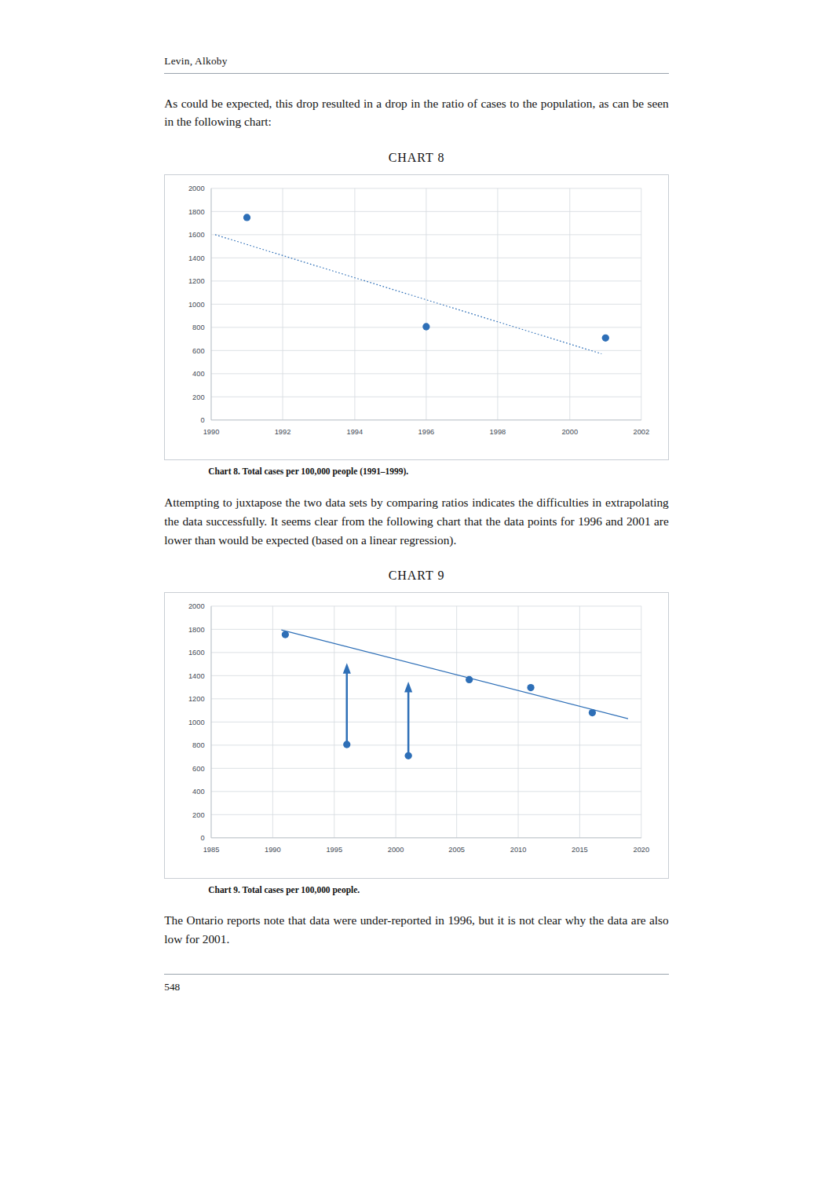Levin, Alkoby
As could be expected, this drop resulted in a drop in the ratio of cases to the population, as can be seen in the following chart:
CHART 8
0 200 400 600 800 1000 1200 1400 1600 1800 2000 1990 1992 1994 1996 1998 2000 2002
Chart 8. Total cases per 100,000 people (1991–1999).
Attempting to juxtapose the two data sets by comparing ratios indicates the difficulties in extrapolating the data successfully. It seems clear from the following chart that the data points for 1996 and 2001 are lower than would be expected (based on a linear regression).
CHART 9
0 200 400 600 800 1000 1200 1400 1600 1800 2000 1985 1990 1995 2000 2005 2010 2015 2020
Chart 9. Total cases per 100,000 people.
The Ontario reports note that data were under-reported in 1996, but it is not clear why the data are also low for 2001.
548